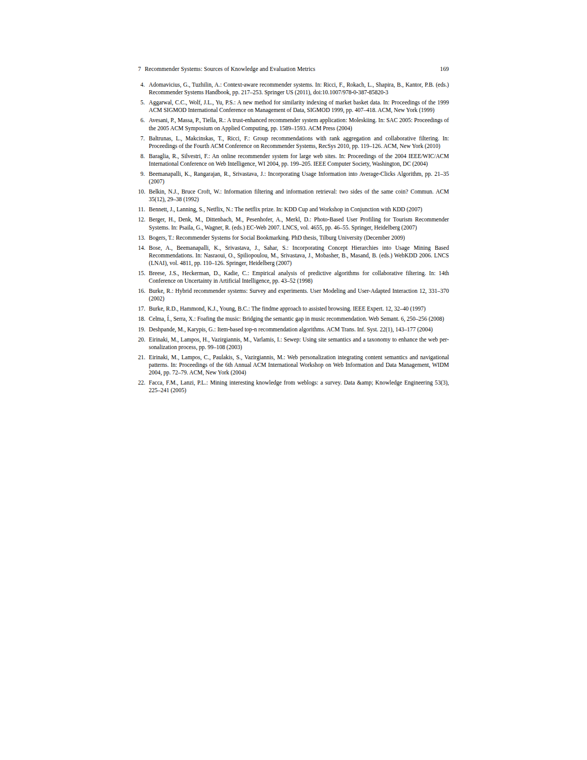7 Recommender Systems: Sources of Knowledge and Evaluation Metrics 169
4. Adomavicius, G., Tuzhilin, A.: Context-aware recommender systems. In: Ricci, F., Rokach, L., Shapira, B., Kantor, P.B. (eds.) Recommender Systems Handbook, pp. 217–253. Springer US (2011), doi:10.1007/978-0-387-85820-3
5. Aggarwal, C.C., Wolf, J.L., Yu, P.S.: A new method for similarity indexing of market basket data. In: Proceedings of the 1999 ACM SIGMOD International Conference on Management of Data, SIGMOD 1999, pp. 407–418. ACM, New York (1999)
6. Avesani, P., Massa, P., Tiella, R.: A trust-enhanced recommender system application: Moleskiing. In: SAC 2005: Proceedings of the 2005 ACM Symposium on Applied Computing, pp. 1589–1593. ACM Press (2004)
7. Baltrunas, L., Makcinskas, T., Ricci, F.: Group recommendations with rank aggregation and collaborative filtering. In: Proceedings of the Fourth ACM Conference on Recommender Systems, RecSys 2010, pp. 119–126. ACM, New York (2010)
8. Baraglia, R., Silvestri, F.: An online recommender system for large web sites. In: Proceedings of the 2004 IEEE/WIC/ACM International Conference on Web Intelligence, WI 2004, pp. 199–205. IEEE Computer Society, Washington, DC (2004)
9. Beemanapalli, K., Rangarajan, R., Srivastava, J.: Incorporating Usage Information into Average-Clicks Algorithm, pp. 21–35 (2007)
10. Belkin, N.J., Bruce Croft, W.: Information filtering and information retrieval: two sides of the same coin? Commun. ACM 35(12), 29–38 (1992)
11. Bennett, J., Lanning, S., Netflix, N.: The netflix prize. In: KDD Cup and Workshop in Conjunction with KDD (2007)
12. Berger, H., Denk, M., Dittenbach, M., Pesenhofer, A., Merkl, D.: Photo-Based User Profiling for Tourism Recommender Systems. In: Psaila, G., Wagner, R. (eds.) EC-Web 2007. LNCS, vol. 4655, pp. 46–55. Springer, Heidelberg (2007)
13. Bogers, T.: Recommender Systems for Social Bookmarking. PhD thesis, Tilburg University (December 2009)
14. Bose, A., Beemanapalli, K., Srivastava, J., Sahar, S.: Incorporating Concept Hierarchies into Usage Mining Based Recommendations. In: Nasraoui, O., Spiliopoulou, M., Srivastava, J., Mobasher, B., Masand, B. (eds.) WebKDD 2006. LNCS (LNAI), vol. 4811, pp. 110–126. Springer, Heidelberg (2007)
15. Breese, J.S., Heckerman, D., Kadie, C.: Empirical analysis of predictive algorithms for collaborative filtering. In: 14th Conference on Uncertainty in Artificial Intelligence, pp. 43–52 (1998)
16. Burke, R.: Hybrid recommender systems: Survey and experiments. User Modeling and User-Adapted Interaction 12, 331–370 (2002)
17. Burke, R.D., Hammond, K.J., Young, B.C.: The findme approach to assisted browsing. IEEE Expert. 12, 32–40 (1997)
18. Celma, Í., Serra, X.: Foafing the music: Bridging the semantic gap in music recommendation. Web Semant. 6, 250–256 (2008)
19. Deshpande, M., Karypis, G.: Item-based top-n recommendation algorithms. ACM Trans. Inf. Syst. 22(1), 143–177 (2004)
20. Eirinaki, M., Lampos, H., Vazirgiannis, M., Varlamis, I.: Sewep: Using site semantics and a taxonomy to enhance the web personalization process, pp. 99–108 (2003)
21. Eirinaki, M., Lampos, C., Paulakis, S., Vazirgiannis, M.: Web personalization integrating content semantics and navigational patterns. In: Proceedings of the 6th Annual ACM International Workshop on Web Information and Data Management, WIDM 2004, pp. 72–79. ACM, New York (2004)
22. Facca, F.M., Lanzi, P.L.: Mining interesting knowledge from weblogs: a survey. Data &amp; Knowledge Engineering 53(3), 225–241 (2005)